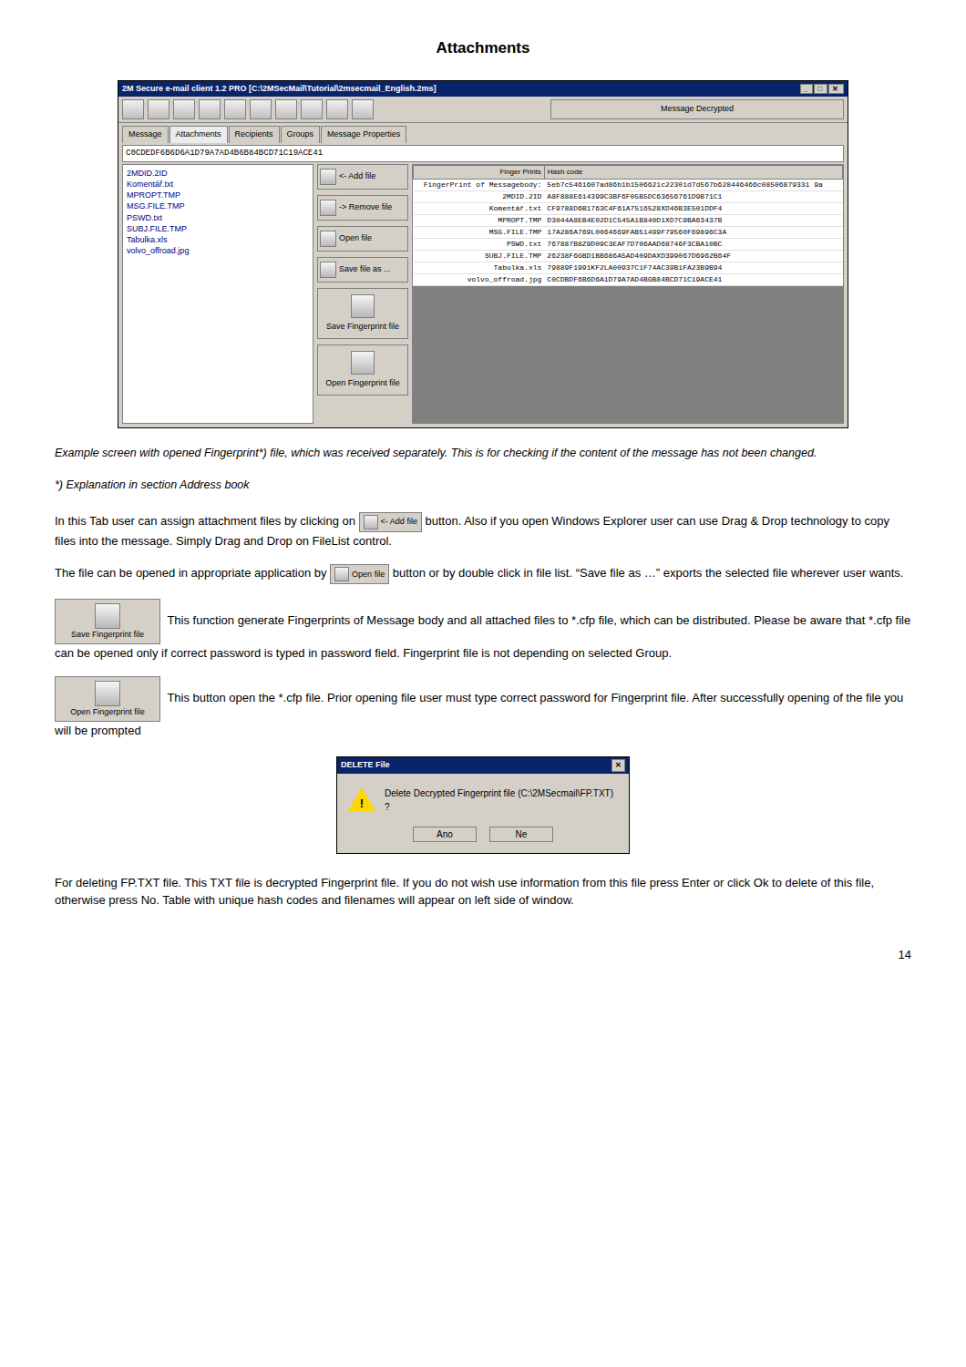Attachments
2M Secure e-mail client 1.2 PRO [C:\2MSecMail\Tutorial\2msecmail_English.2ms] _□✕
Message Decrypted
Message
Attachments
Recipients
Groups
Message Properties
C0CDEDF6B6D6A1D79A7AD4B6B84BCD71C19ACE41
2MDID.2ID
Komentář.txt
MPROPT.TMP
MSG.FILE.TMP
PSWD.txt
SUBJ.FILE.TMP
Tabulka.xls
volvo_offroad.jpg
<- Add file
-> Remove file
Open file
Save file as ...
Save Fingerprint file
Open Fingerprint file
| Finger Prints | Hash code |
| --- | --- |
| FingerPrint of Messagebody: | 5eb7c5461607ad86b1b1506621c22301d7d567b628446466c08506879331 9a |
| 2MDID.2ID | A8F888E614399C3BF6F05B5DC63656761D9B71C1 |
| Komentář.txt | CF9788D6B1763C4F61A7516528XD46B3E501DDF4 |
| MPROPT.TMP | D3044A8EB4E02D1C545A1B840D1XD7C9BA63437B |
| MSG.FILE.TMP | 17A286A769L0064669FAB51499F79560F69896C3A |
| PSWD.txt | 767887B8Z9D09C3EAF7D706AAD68746F3CBA10BC |
| SUBJ.FILE.TMP | 26238F6GBD1BB686A5AD409DAXD399067D6962B64F |
| Tabulka.xls | 79889F1991KF2LA00937C1F74AC39B1FA23B9B94 |
| volvo_offroad.jpg | C0CDBDF6B6D6A1D79A7AD4BGB84BCD71C19ACE41 |
Example screen with opened Fingerprint*) file, which was received separately. This is for checking if the content of the message has not been changed.
*) Explanation in section Address book
In this Tab user can assign attachment files by clicking on <- Add file button. Also if you open Windows Explorer user can use Drag & Drop technology to copy files into the message. Simply Drag and Drop on FileList control.
The file can be opened in appropriate application by Open file button or by double click in file list. “Save file as …” exports the selected file wherever user wants.
Save Fingerprint file This function generate Fingerprints of Message body and all attached files to *.cfp file, which can be distributed. Please be aware that *.cfp file can be opened only if correct password is typed in password field. Fingerprint file is not depending on selected Group.
Open Fingerprint file This button open the *.cfp file. Prior opening file user must type correct password for Fingerprint file. After successfully opening of the file you will be prompted
DELETE File ✕
!
Delete Decrypted Fingerprint file (C:\2MSecmail\FP.TXT) ?
Ano Ne
For deleting FP.TXT file. This TXT file is decrypted Fingerprint file. If you do not wish use information from this file press Enter or click Ok to delete of this file, otherwise press No. Table with unique hash codes and filenames will appear on left side of window.
14